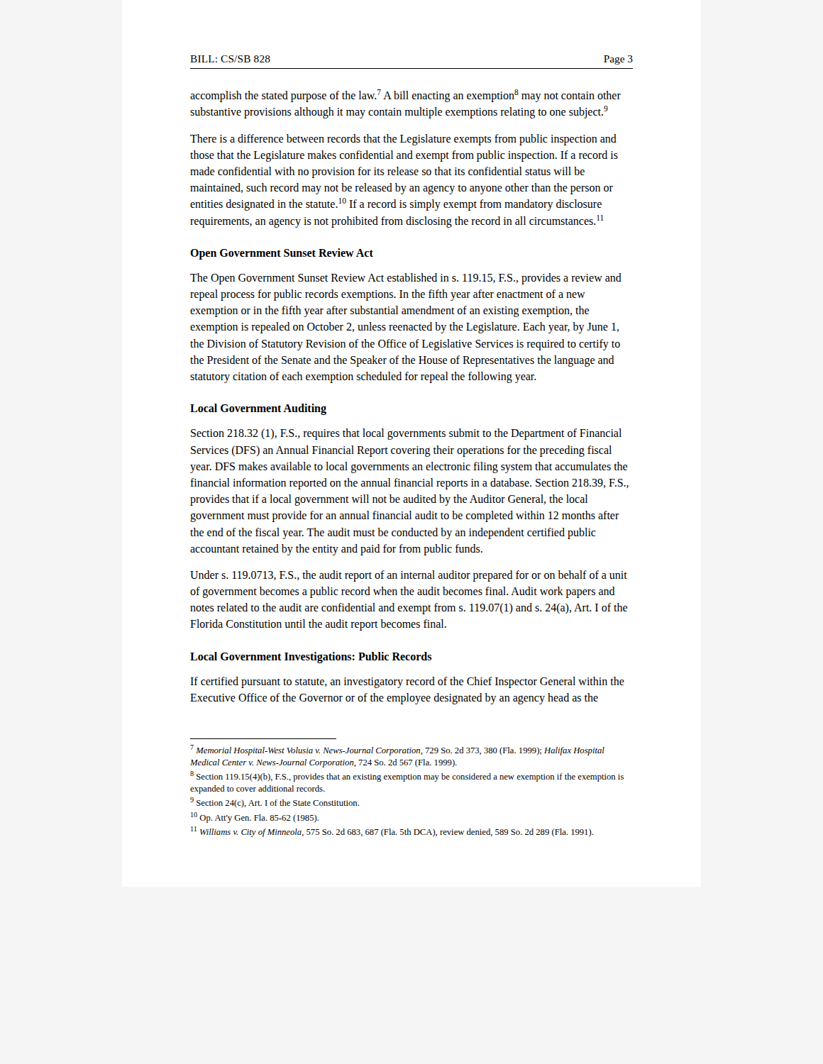BILL: CS/SB 828 Page 3
accomplish the stated purpose of the law.7 A bill enacting an exemption8 may not contain other substantive provisions although it may contain multiple exemptions relating to one subject.9
There is a difference between records that the Legislature exempts from public inspection and those that the Legislature makes confidential and exempt from public inspection. If a record is made confidential with no provision for its release so that its confidential status will be maintained, such record may not be released by an agency to anyone other than the person or entities designated in the statute.10 If a record is simply exempt from mandatory disclosure requirements, an agency is not prohibited from disclosing the record in all circumstances.11
Open Government Sunset Review Act
The Open Government Sunset Review Act established in s. 119.15, F.S., provides a review and repeal process for public records exemptions. In the fifth year after enactment of a new exemption or in the fifth year after substantial amendment of an existing exemption, the exemption is repealed on October 2, unless reenacted by the Legislature. Each year, by June 1, the Division of Statutory Revision of the Office of Legislative Services is required to certify to the President of the Senate and the Speaker of the House of Representatives the language and statutory citation of each exemption scheduled for repeal the following year.
Local Government Auditing
Section 218.32 (1), F.S., requires that local governments submit to the Department of Financial Services (DFS) an Annual Financial Report covering their operations for the preceding fiscal year. DFS makes available to local governments an electronic filing system that accumulates the financial information reported on the annual financial reports in a database. Section 218.39, F.S., provides that if a local government will not be audited by the Auditor General, the local government must provide for an annual financial audit to be completed within 12 months after the end of the fiscal year. The audit must be conducted by an independent certified public accountant retained by the entity and paid for from public funds.
Under s. 119.0713, F.S., the audit report of an internal auditor prepared for or on behalf of a unit of government becomes a public record when the audit becomes final. Audit work papers and notes related to the audit are confidential and exempt from s. 119.07(1) and s. 24(a), Art. I of the Florida Constitution until the audit report becomes final.
Local Government Investigations: Public Records
If certified pursuant to statute, an investigatory record of the Chief Inspector General within the Executive Office of the Governor or of the employee designated by an agency head as the
7 Memorial Hospital-West Volusia v. News-Journal Corporation, 729 So. 2d 373, 380 (Fla. 1999); Halifax Hospital Medical Center v. News-Journal Corporation, 724 So. 2d 567 (Fla. 1999).
8 Section 119.15(4)(b), F.S., provides that an existing exemption may be considered a new exemption if the exemption is expanded to cover additional records.
9 Section 24(c), Art. I of the State Constitution.
10 Op. Att'y Gen. Fla. 85-62 (1985).
11 Williams v. City of Minneola, 575 So. 2d 683, 687 (Fla. 5th DCA), review denied, 589 So. 2d 289 (Fla. 1991).